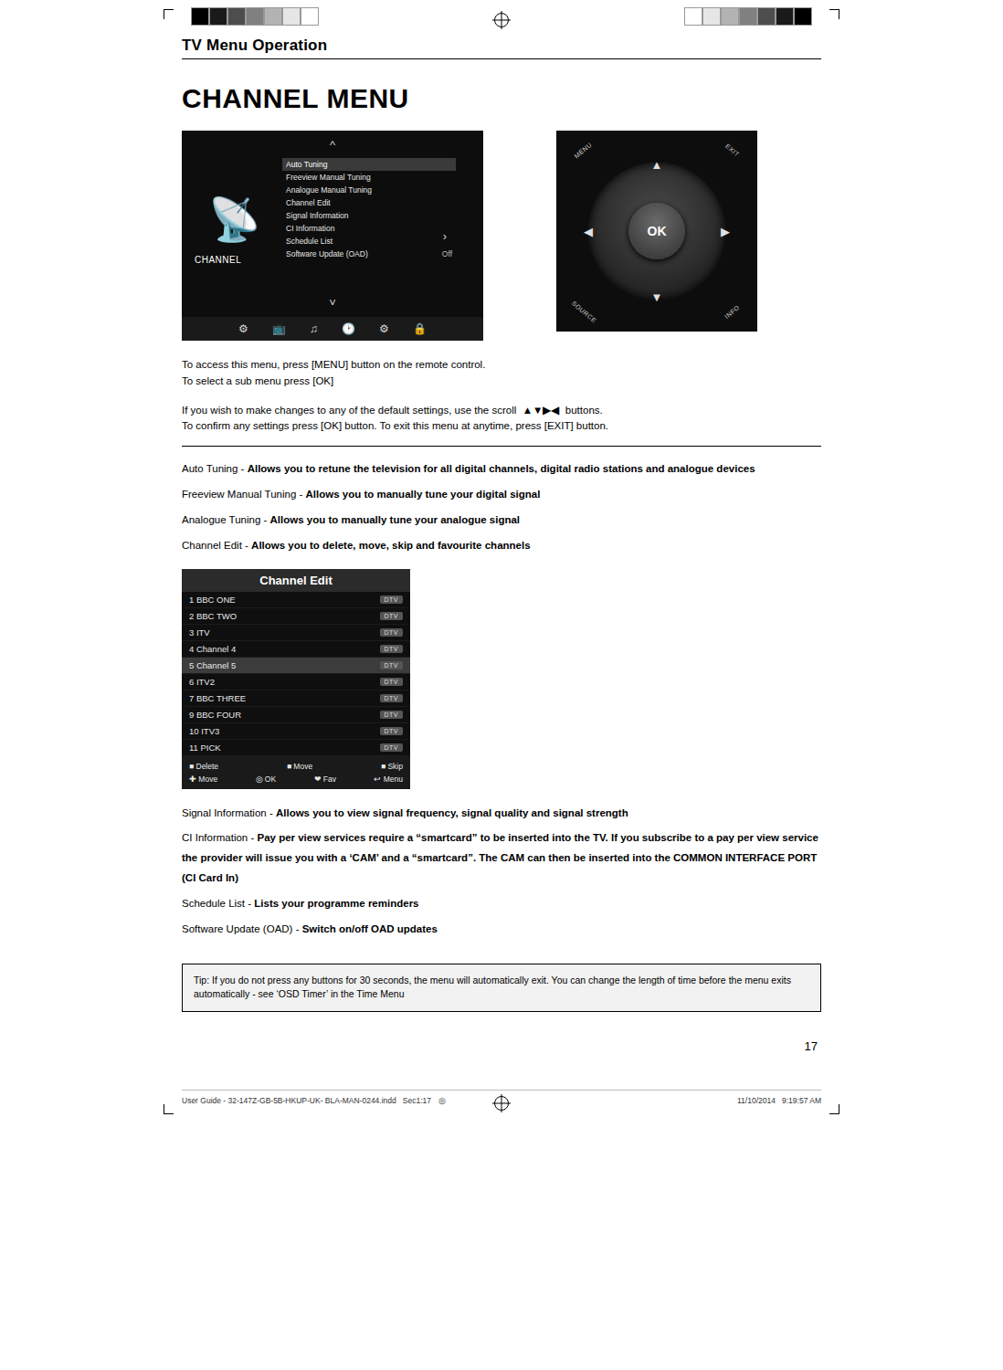TV Menu Operation
CHANNEL MENU
^ ˅ ‹ ›
📡
CHANNEL
Auto Tuning
Freeview Manual Tuning
Analogue Manual Tuning
Channel Edit
Signal Information
CI Information
Schedule List
Software Update (OAD) Off
⚙ 📺 ♫ 🕑 ⚙ 🔒
OK
▲ ▼ ◀ ▶ MENU EXIT SOURCE INFO
To access this menu, press [MENU] button on the remote control.
To select a sub menu press [OK]
If you wish to make changes to any of the default settings, use the scroll ▲▼▶◀ buttons.
To confirm any settings press [OK] button. To exit this menu at anytime, press [EXIT] button.
Auto Tuning - Allows you to retune the television for all digital channels, digital radio stations and analogue devices
Freeview Manual Tuning - Allows you to manually tune your digital signal
Analogue Tuning - Allows you to manually tune your analogue signal
Channel Edit - Allows you to delete, move, skip and favourite channels
Channel Edit
1 BBC ONE DTV
2 BBC TWO DTV
3 ITV DTV
4 Channel 4 DTV
5 Channel 5 DTV
6 ITV2 DTV
7 BBC THREE DTV
9 BBC FOUR DTV
10 ITV3 DTV
11 PICK DTV
■ Delete ■ Move ■ Skip
✚ Move ◎ OK ❤ Fav ↩ Menu
Signal Information - Allows you to view signal frequency, signal quality and signal strength
CI Information - Pay per view services require a “smartcard” to be inserted into the TV. If you subscribe to a pay per view service the provider will issue you with a ‘CAM’ and a “smartcard”. The CAM can then be inserted into the COMMON INTERFACE PORT (CI Card In)
Schedule List - Lists your programme reminders
Software Update (OAD) - Switch on/off OAD updates
Tip: If you do not press any buttons for 30 seconds, the menu will automatically exit. You can change the length of time before the menu exits automatically - see ‘OSD Timer’ in the Time Menu
17
User Guide - 32-147Z-GB-5B-HKUP-UK- BLA-MAN-0244.indd Sec1:17 ◎
11/10/2014 9:19:57 AM